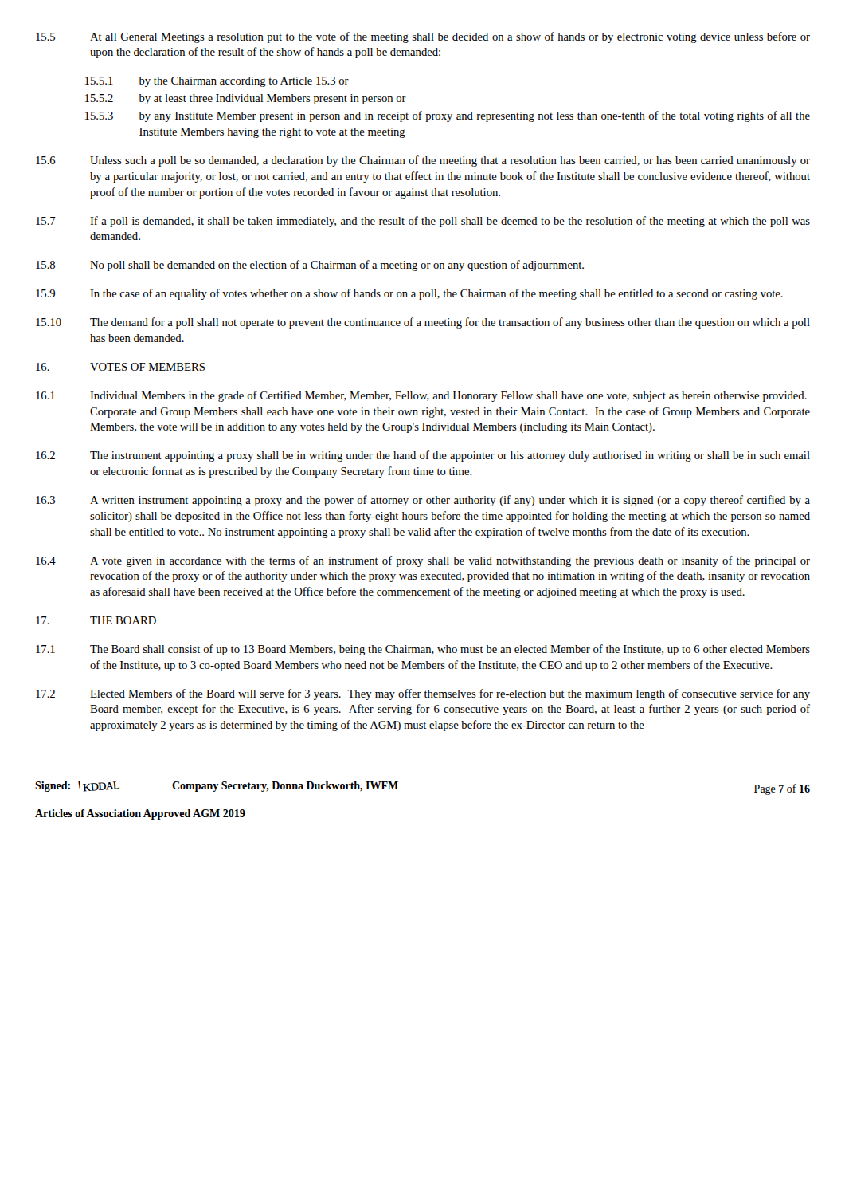15.5
At all General Meetings a resolution put to the vote of the meeting shall be decided on a show of hands or by electronic voting device unless before or upon the declaration of the result of the show of hands a poll be demanded:
15.5.1
by the Chairman according to Article 15.3 or
15.5.2
by at least three Individual Members present in person or
15.5.3
by any Institute Member present in person and in receipt of proxy and representing not less than one-tenth of the total voting rights of all the Institute Members having the right to vote at the meeting
15.6
Unless such a poll be so demanded, a declaration by the Chairman of the meeting that a resolution has been carried, or has been carried unanimously or by a particular majority, or lost, or not carried, and an entry to that effect in the minute book of the Institute shall be conclusive evidence thereof, without proof of the number or portion of the votes recorded in favour or against that resolution.
15.7
If a poll is demanded, it shall be taken immediately, and the result of the poll shall be deemed to be the resolution of the meeting at which the poll was demanded.
15.8
No poll shall be demanded on the election of a Chairman of a meeting or on any question of adjournment.
15.9
In the case of an equality of votes whether on a show of hands or on a poll, the Chairman of the meeting shall be entitled to a second or casting vote.
15.10
The demand for a poll shall not operate to prevent the continuance of a meeting for the transaction of any business other than the question on which a poll has been demanded.
16.
VOTES OF MEMBERS
16.1
Individual Members in the grade of Certified Member, Member, Fellow, and Honorary Fellow shall have one vote, subject as herein otherwise provided. Corporate and Group Members shall each have one vote in their own right, vested in their Main Contact. In the case of Group Members and Corporate Members, the vote will be in addition to any votes held by the Group's Individual Members (including its Main Contact).
16.2
The instrument appointing a proxy shall be in writing under the hand of the appointer or his attorney duly authorised in writing or shall be in such email or electronic format as is prescribed by the Company Secretary from time to time.
16.3
A written instrument appointing a proxy and the power of attorney or other authority (if any) under which it is signed (or a copy thereof certified by a solicitor) shall be deposited in the Office not less than forty-eight hours before the time appointed for holding the meeting at which the person so named shall be entitled to vote.. No instrument appointing a proxy shall be valid after the expiration of twelve months from the date of its execution.
16.4
A vote given in accordance with the terms of an instrument of proxy shall be valid notwithstanding the previous death or insanity of the principal or revocation of the proxy or of the authority under which the proxy was executed, provided that no intimation in writing of the death, insanity or revocation as aforesaid shall have been received at the Office before the commencement of the meeting or adjoined meeting at which the proxy is used.
17.
THE BOARD
17.1
The Board shall consist of up to 13 Board Members, being the Chairman, who must be an elected Member of the Institute, up to 6 other elected Members of the Institute, up to 3 co-opted Board Members who need not be Members of the Institute, the CEO and up to 2 other members of the Executive.
17.2
Elected Members of the Board will serve for 3 years. They may offer themselves for re-election but the maximum length of consecutive service for any Board member, except for the Executive, is 6 years. After serving for 6 consecutive years on the Board, at least a further 2 years (or such period of approximately 2 years as is determined by the timing of the AGM) must elapse before the ex-Director can return to the
Signed: Ꞌ ᴋᴅᴅᴀʟ Company Secretary, Donna Duckworth, IWFM
Page 7 of 16
Articles of Association Approved AGM 2019